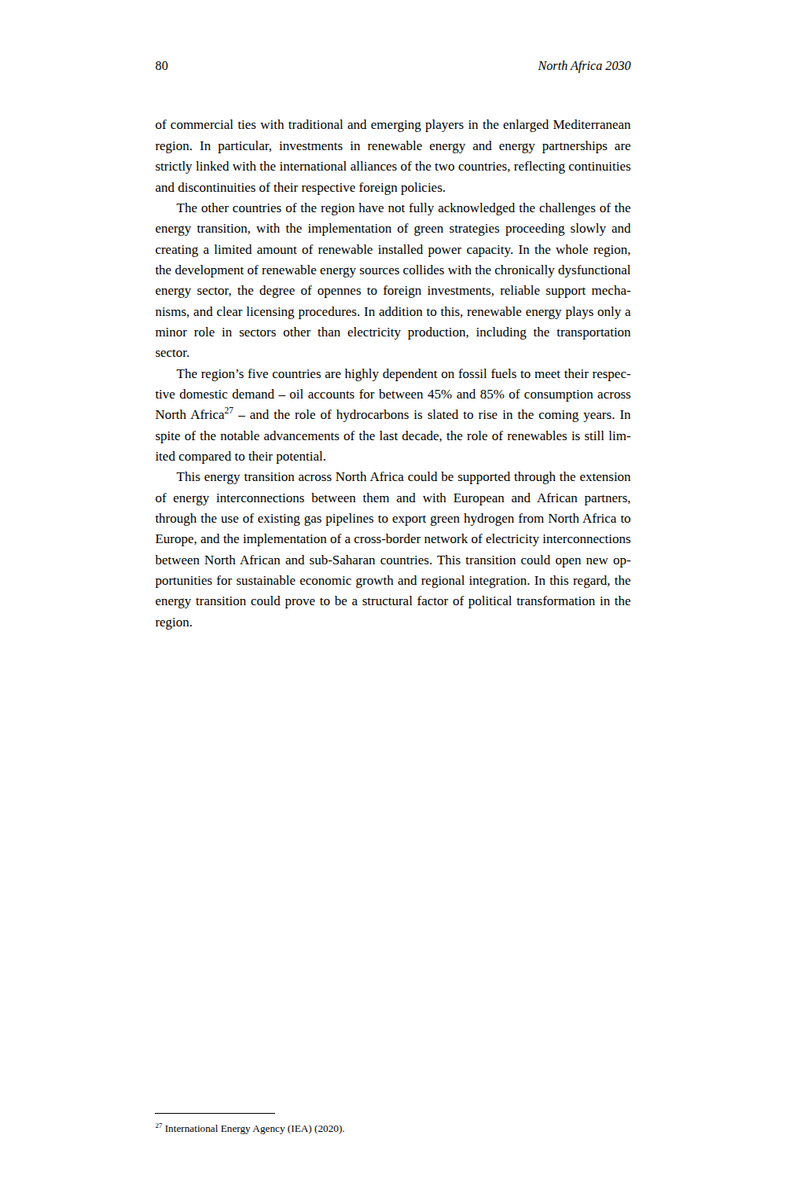80 North Africa 2030
of commercial ties with traditional and emerging players in the enlarged Mediterranean region. In particular, investments in renewable energy and energy partnerships are strictly linked with the international alliances of the two countries, reflecting continuities and discontinuities of their respective foreign policies.
The other countries of the region have not fully acknowledged the challenges of the energy transition, with the implementation of green strategies proceeding slowly and creating a limited amount of renewable installed power capacity. In the whole region, the development of renewable energy sources collides with the chronically dysfunctional energy sector, the degree of opennes to foreign investments, reliable support mechanisms, and clear licensing procedures. In addition to this, renewable energy plays only a minor role in sectors other than electricity production, including the transportation sector.
The region’s five countries are highly dependent on fossil fuels to meet their respective domestic demand – oil accounts for between 45% and 85% of consumption across North Africa27 – and the role of hydrocarbons is slated to rise in the coming years. In spite of the notable advancements of the last decade, the role of renewables is still limited compared to their potential.
This energy transition across North Africa could be supported through the extension of energy interconnections between them and with European and African partners, through the use of existing gas pipelines to export green hydrogen from North Africa to Europe, and the implementation of a cross-border network of electricity interconnections between North African and sub-Saharan countries. This transition could open new opportunities for sustainable economic growth and regional integration. In this regard, the energy transition could prove to be a structural factor of political transformation in the region.
27 International Energy Agency (IEA) (2020).